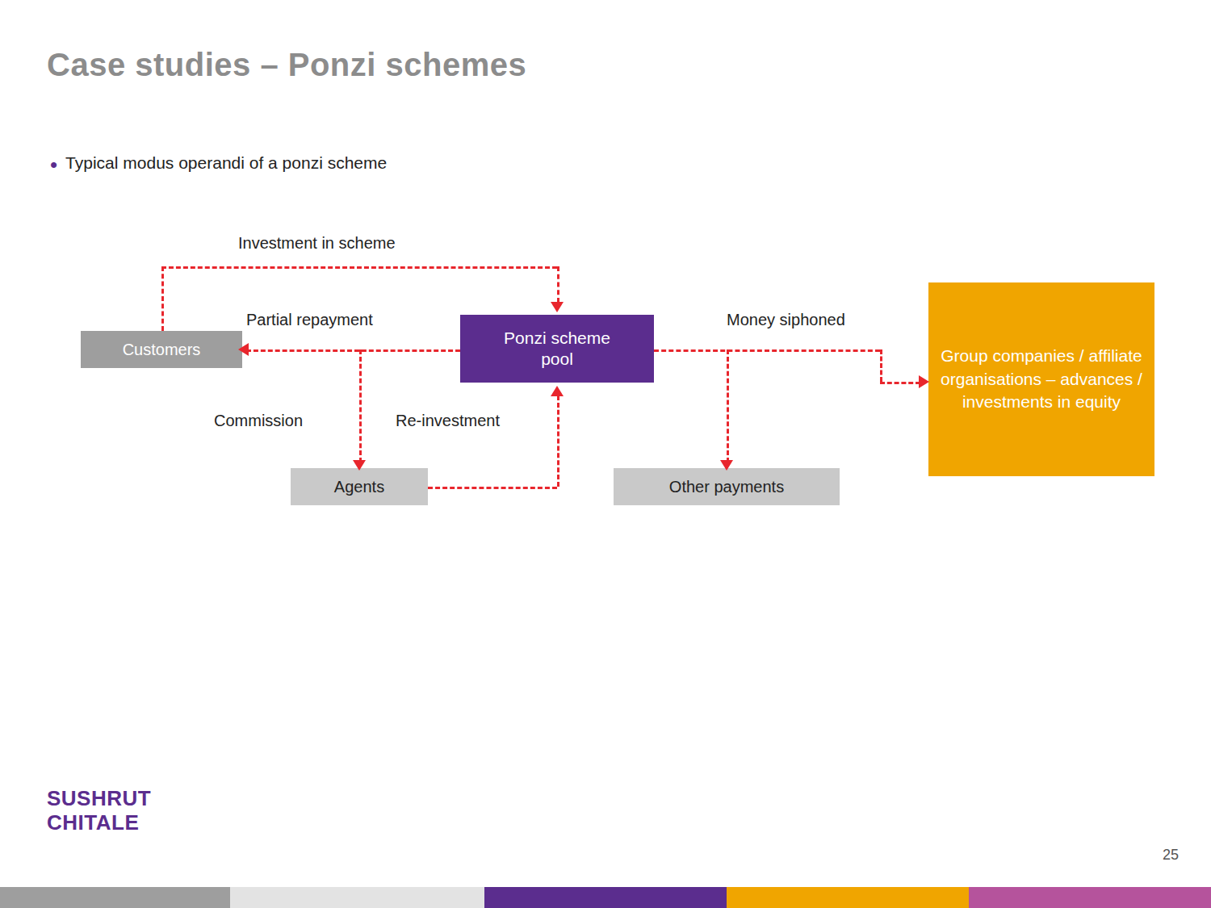Case studies – Ponzi schemes
•Typical modus operandi of a ponzi scheme
Investment in scheme
Partial repayment
Money siphoned
Commission
Re-investment
Customers
Ponzi scheme
pool
Agents
Other payments
Group companies / affiliate organisations – advances / investments in equity
SUSHRUT
CHITALE
25